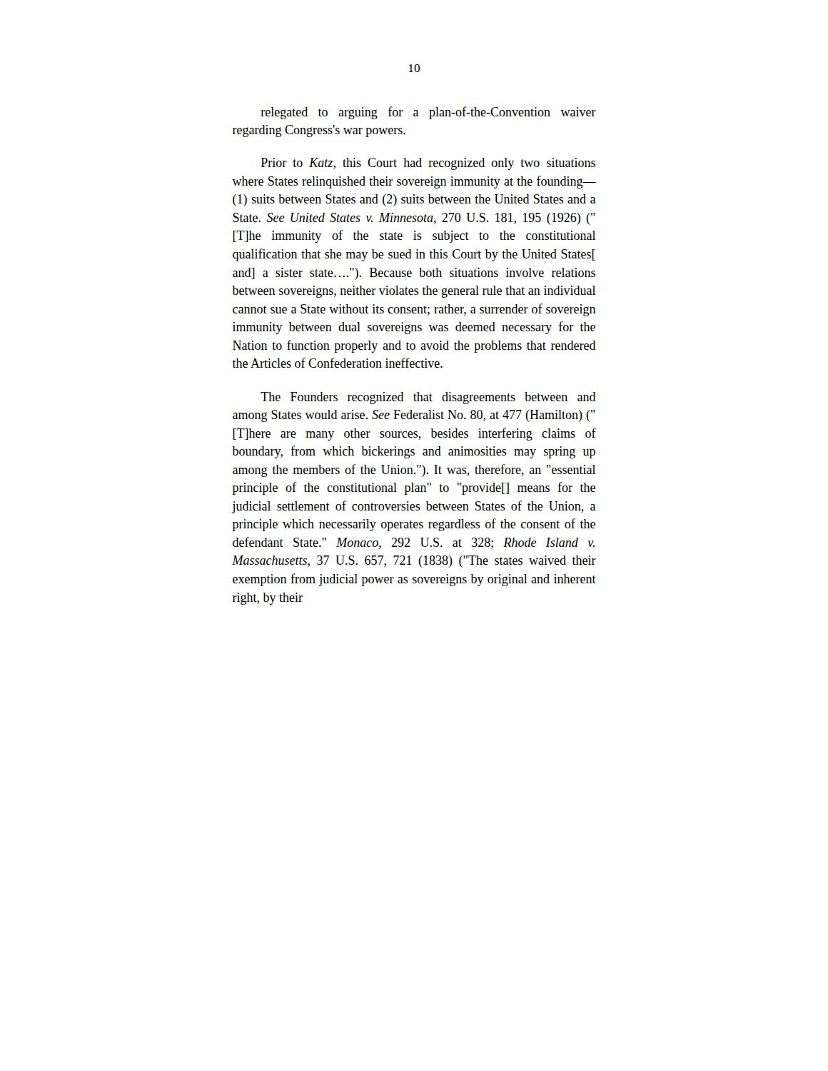10
relegated to arguing for a plan-of-the-Convention waiver regarding Congress's war powers.
Prior to Katz, this Court had recognized only two situations where States relinquished their sovereign immunity at the founding—(1) suits between States and (2) suits between the United States and a State. See United States v. Minnesota, 270 U.S. 181, 195 (1926) ("[T]he immunity of the state is subject to the constitutional qualification that she may be sued in this Court by the United States[ and] a sister state…."). Because both situations involve relations between sovereigns, neither violates the general rule that an individual cannot sue a State without its consent; rather, a surrender of sovereign immunity between dual sovereigns was deemed necessary for the Nation to function properly and to avoid the problems that rendered the Articles of Confederation ineffective.
The Founders recognized that disagreements between and among States would arise. See Federalist No. 80, at 477 (Hamilton) ("[T]here are many other sources, besides interfering claims of boundary, from which bickerings and animosities may spring up among the members of the Union."). It was, therefore, an "essential principle of the constitutional plan" to "provide[] means for the judicial settlement of controversies between States of the Union, a principle which necessarily operates regardless of the consent of the defendant State." Monaco, 292 U.S. at 328; Rhode Island v. Massachusetts, 37 U.S. 657, 721 (1838) ("The states waived their exemption from judicial power as sovereigns by original and inherent right, by their